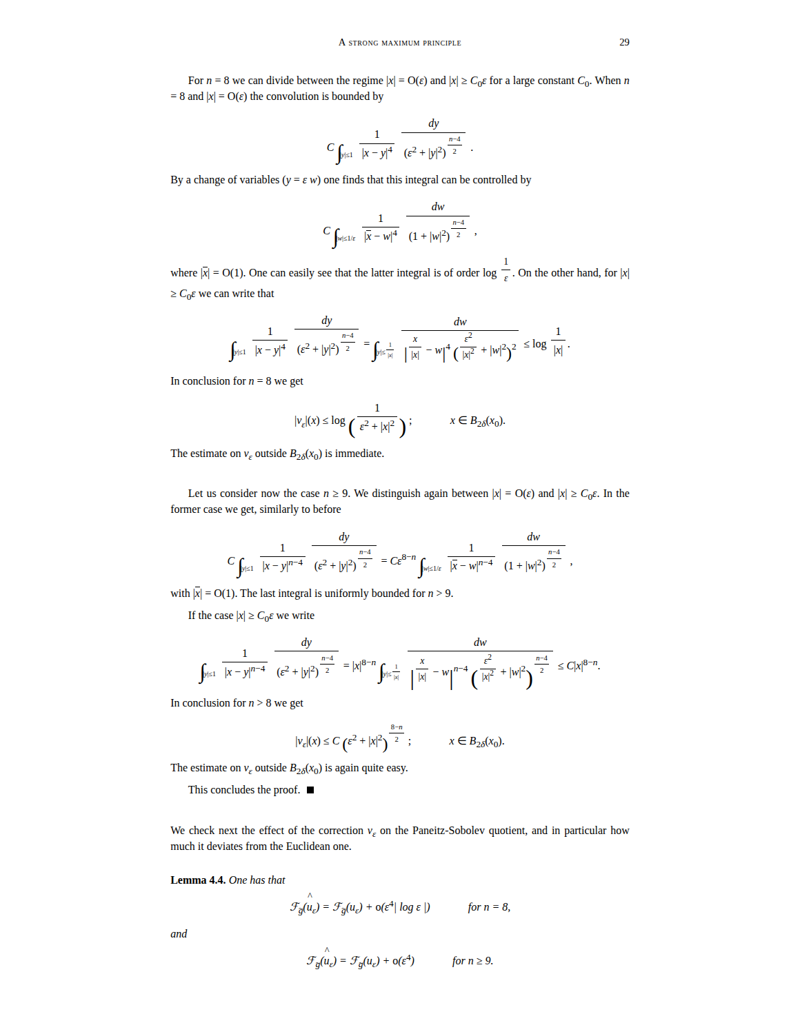A strong maximum principle 29
For n = 8 we can divide between the regime |x| = O(ε) and |x| ≥ C0ε for a large constant C0. When n = 8 and |x| = O(ε) the convolution is bounded by
C ∫|y|≤1 1|x − y|4 dy(ε2 + |y|2)n−42 .
By a change of variables (y = ε w) one finds that this integral can be controlled by
C ∫|w|≤1/ε 1|x − w|4 dw(1 + |w|2)n−42 ,
where |x| = O(1). One can easily see that the latter integral is of order log 1 ε. On the other hand, for |x| ≥ C0ε we can write that
∫|y|≤1 1|x − y|4 dy(ε2 + |y|2)n−42 = ∫|y|≤1|x| dw|x|x| − w|4 (ε2|x|2 + |w|2)2 ≤ log 1|x|.
In conclusion for n = 8 we get
|vε|(x) ≤ log (1 ε2 + |x|2) ; x ∈ B2δ(x0).
The estimate on vε outside B2δ(x0) is immediate.
Let us consider now the case n ≥ 9. We distinguish again between |x| = O(ε) and |x| ≥ C0ε. In the former case we get, similarly to before
C ∫|y|≤1 1|x − y|n−4 dy(ε2 + |y|2)n−42 = Cε8−n ∫|w|≤1/ε 1|x − w|n−4 dw(1 + |w|2)n−42 ,
with |x| = O(1). The last integral is uniformly bounded for n > 9.
If the case |x| ≥ C0ε we write
∫|y|≤1 1|x − y|n−4 dy(ε2 + |y|2)n−42 = |x|8−n ∫|y|≤1|x| dw|x|x| − w|n−4 (ε2|x|2 + |w|2) n−42 ≤ C|x|8−n.
In conclusion for n > 8 we get
|vε|(x) ≤ C (ε2 + |x|2) 8−n 2 ; x ∈ B2δ(x0).
The estimate on vε outside B2δ(x0) is again quite easy.
This concludes the proof.
We check next the effect of the correction vε on the Paneitz-Sobolev quotient, and in particular how much it deviates from the Euclidean one.
Lemma 4.4. One has that
ℱ~g(^uε) = ℱ~g(uε) + o(ε4| log ε |) for n = 8,
and
ℱ~g(^uε) = ℱ~g(uε) + o(ε4) for n ≥ 9.